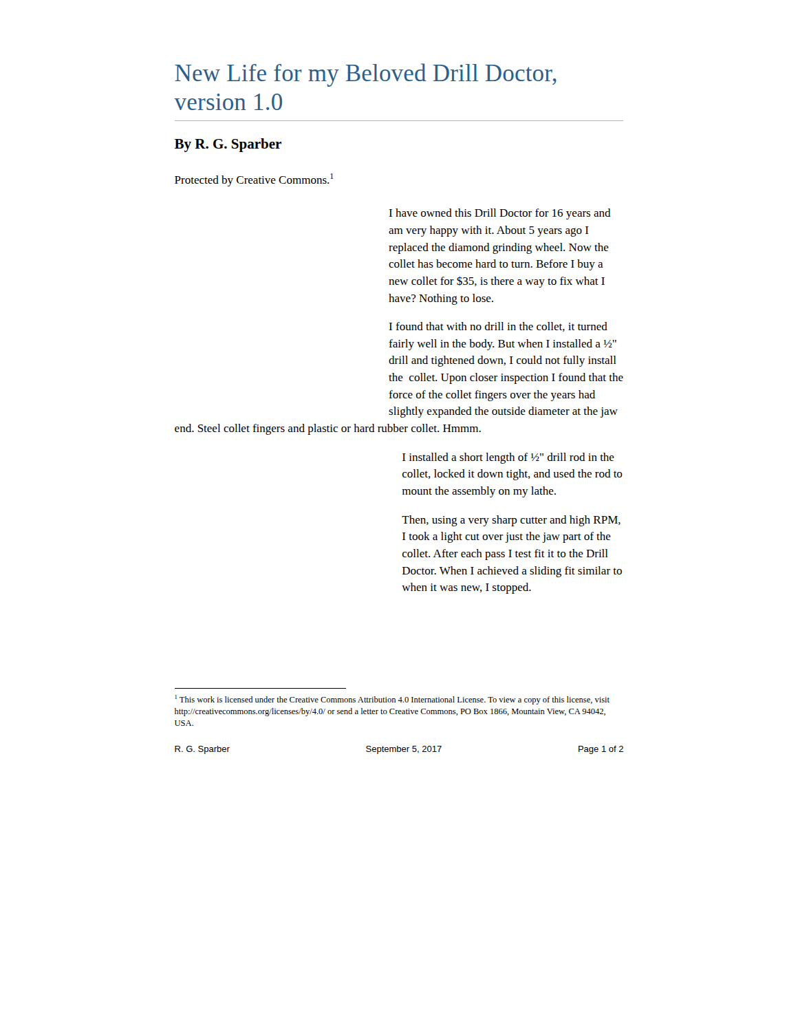New Life for my Beloved Drill Doctor,
version 1.0
By R. G. Sparber
Protected by Creative Commons.1
I have owned this Drill Doctor for 16 years and am very happy with it. About 5 years ago I replaced the diamond grinding wheel. Now the collet has become hard to turn. Before I buy a new collet for $35, is there a way to fix what I have? Nothing to lose.
I found that with no drill in the collet, it turned fairly well in the body. But when I installed a ½" drill and tightened down, I could not fully install the collet. Upon closer inspection I found that the force of the collet fingers over the years had slightly expanded the outside diameter at the jaw end. Steel collet fingers and plastic or hard rubber collet. Hmmm.
I installed a short length of ½" drill rod in the collet, locked it down tight, and used the rod to mount the assembly on my lathe.
Then, using a very sharp cutter and high RPM, I took a light cut over just the jaw part of the collet. After each pass I test fit it to the Drill Doctor. When I achieved a sliding fit similar to when it was new, I stopped.
1 This work is licensed under the Creative Commons Attribution 4.0 International License. To view a copy of this license, visit http://creativecommons.org/licenses/by/4.0/ or send a letter to Creative Commons, PO Box 1866, Mountain View, CA 94042, USA.
R. G. Sparber September 5, 2017 Page 1 of 2